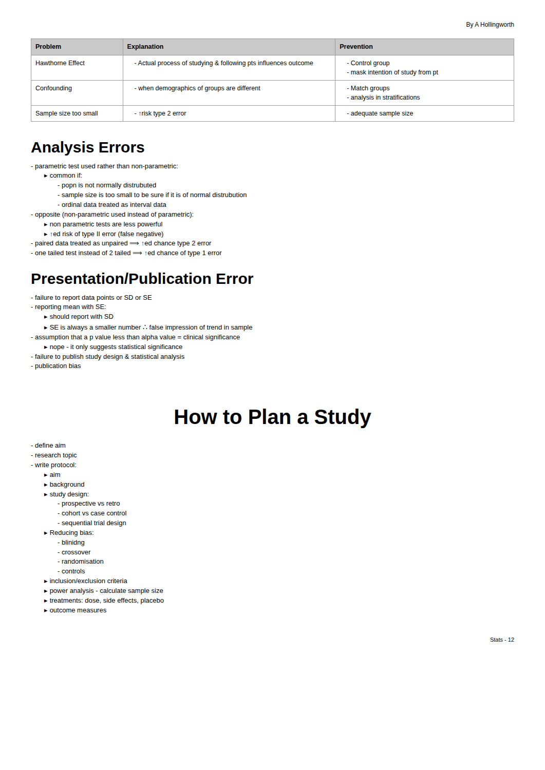By A Hollingworth
| Problem | Explanation | Prevention |
| --- | --- | --- |
| Hawthorne Effect | Actual process of studying & following pts influences outcome | Control group mask intention of study from pt |
| Confounding | when demographics of groups are different | Match groups analysis in stratifications |
| Sample size too small | ↑risk type 2 error | adequate sample size |
Analysis Errors
parametric test used rather than non-parametric:
common if:
popn is not normally distrubuted
sample size is too small to be sure if it is of normal distrubution
ordinal data treated as interval data
opposite (non-parametric used instead of parametric):
non parametric tests are less powerful
↑ed risk of type II error (false negative)
paired data treated as unpaired ⟹ ↑ed chance type 2 error
one tailed test instead of 2 tailed ⟹ ↑ed chance of type 1 error
Presentation/Publication Error
failure to report data points or SD or SE
reporting mean with SE:
should report with SD
SE is always a smaller number ∴ false impression of trend in sample
assumption that a p value less than alpha value = clinical significance
nope - it only suggests statistical significance
failure to publish study design & statistical analysis
publication bias
How to Plan a Study
define aim
research topic
write protocol:
aim
background
study design:
prospective vs retro
cohort vs case control
sequential trial design
Reducing bias:
blinidng
crossover
randomisation
controls
inclusion/exclusion criteria
power analysis - calculate sample size
treatments: dose, side effects, placebo
outcome measures
Stats - 12